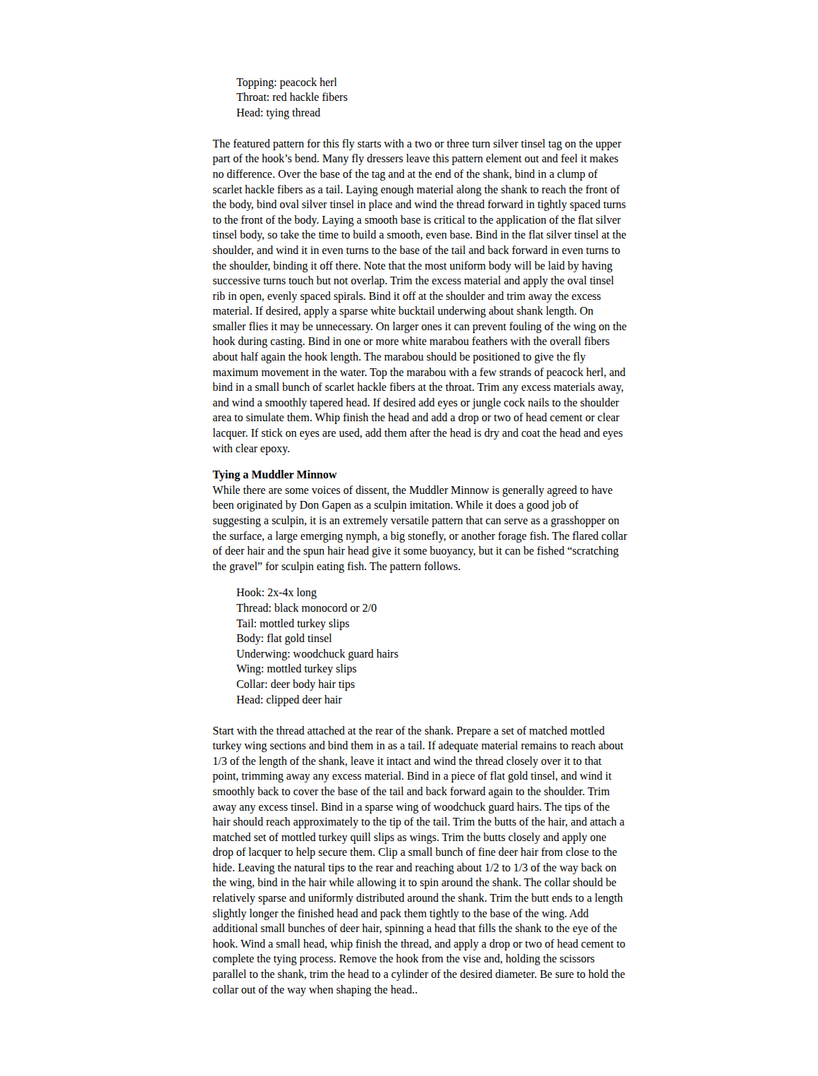Topping: peacock herl
Throat: red hackle fibers
Head: tying thread
The featured pattern for this fly starts with a two or three turn silver tinsel tag on the upper part of the hook’s bend. Many fly dressers leave this pattern element out and feel it makes no difference. Over the base of the tag and at the end of the shank, bind in a clump of scarlet hackle fibers as a tail. Laying enough material along the shank to reach the front of the body, bind oval silver tinsel in place and wind the thread forward in tightly spaced turns to the front of the body. Laying a smooth base is critical to the application of the flat silver tinsel body, so take the time to build a smooth, even base. Bind in the flat silver tinsel at the shoulder, and wind it in even turns to the base of the tail and back forward in even turns to the shoulder, binding it off there. Note that the most uniform body will be laid by having successive turns touch but not overlap. Trim the excess material and apply the oval tinsel rib in open, evenly spaced spirals. Bind it off at the shoulder and trim away the excess material. If desired, apply a sparse white bucktail underwing about shank length. On smaller flies it may be unnecessary. On larger ones it can prevent fouling of the wing on the hook during casting. Bind in one or more white marabou feathers with the overall fibers about half again the hook length. The marabou should be positioned to give the fly maximum movement in the water. Top the marabou with a few strands of peacock herl, and bind in a small bunch of scarlet hackle fibers at the throat. Trim any excess materials away, and wind a smoothly tapered head. If desired add eyes or jungle cock nails to the shoulder area to simulate them. Whip finish the head and add a drop or two of head cement or clear lacquer. If stick on eyes are used, add them after the head is dry and coat the head and eyes with clear epoxy.
Tying a Muddler Minnow
While there are some voices of dissent, the Muddler Minnow is generally agreed to have been originated by Don Gapen as a sculpin imitation. While it does a good job of suggesting a sculpin, it is an extremely versatile pattern that can serve as a grasshopper on the surface, a large emerging nymph, a big stonefly, or another forage fish. The flared collar of deer hair and the spun hair head give it some buoyancy, but it can be fished “scratching the gravel” for sculpin eating fish. The pattern follows.
Hook: 2x-4x long
Thread: black monocord or 2/0
Tail: mottled turkey slips
Body: flat gold tinsel
Underwing: woodchuck guard hairs
Wing: mottled turkey slips
Collar: deer body hair tips
Head: clipped deer hair
Start with the thread attached at the rear of the shank. Prepare a set of matched mottled turkey wing sections and bind them in as a tail. If adequate material remains to reach about 1/3 of the length of the shank, leave it intact and wind the thread closely over it to that point, trimming away any excess material. Bind in a piece of flat gold tinsel, and wind it smoothly back to cover the base of the tail and back forward again to the shoulder. Trim away any excess tinsel. Bind in a sparse wing of woodchuck guard hairs. The tips of the hair should reach approximately to the tip of the tail. Trim the butts of the hair, and attach a matched set of mottled turkey quill slips as wings. Trim the butts closely and apply one drop of lacquer to help secure them. Clip a small bunch of fine deer hair from close to the hide. Leaving the natural tips to the rear and reaching about 1/2 to 1/3 of the way back on the wing, bind in the hair while allowing it to spin around the shank. The collar should be relatively sparse and uniformly distributed around the shank. Trim the butt ends to a length slightly longer the finished head and pack them tightly to the base of the wing. Add additional small bunches of deer hair, spinning a head that fills the shank to the eye of the hook. Wind a small head, whip finish the thread, and apply a drop or two of head cement to complete the tying process. Remove the hook from the vise and, holding the scissors parallel to the shank, trim the head to a cylinder of the desired diameter. Be sure to hold the collar out of the way when shaping the head..